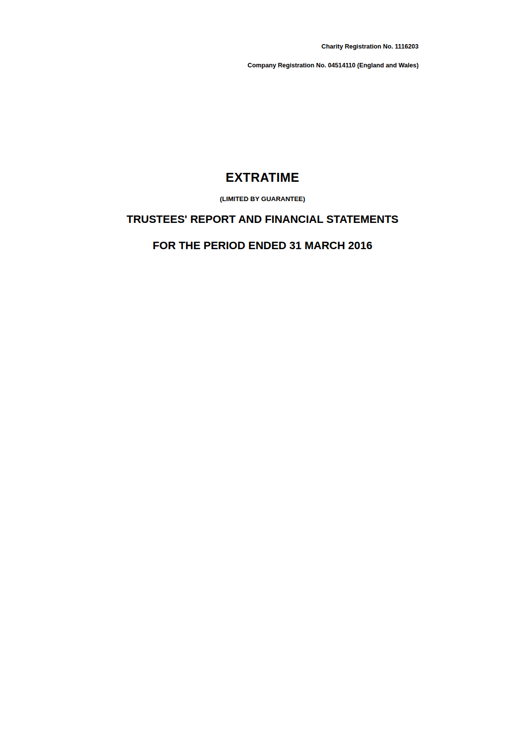Charity Registration No. 1116203
Company Registration No. 04514110 (England and Wales)
EXTRATIME
(LIMITED BY GUARANTEE)
TRUSTEES' REPORT AND FINANCIAL STATEMENTS
FOR THE PERIOD ENDED 31 MARCH 2016